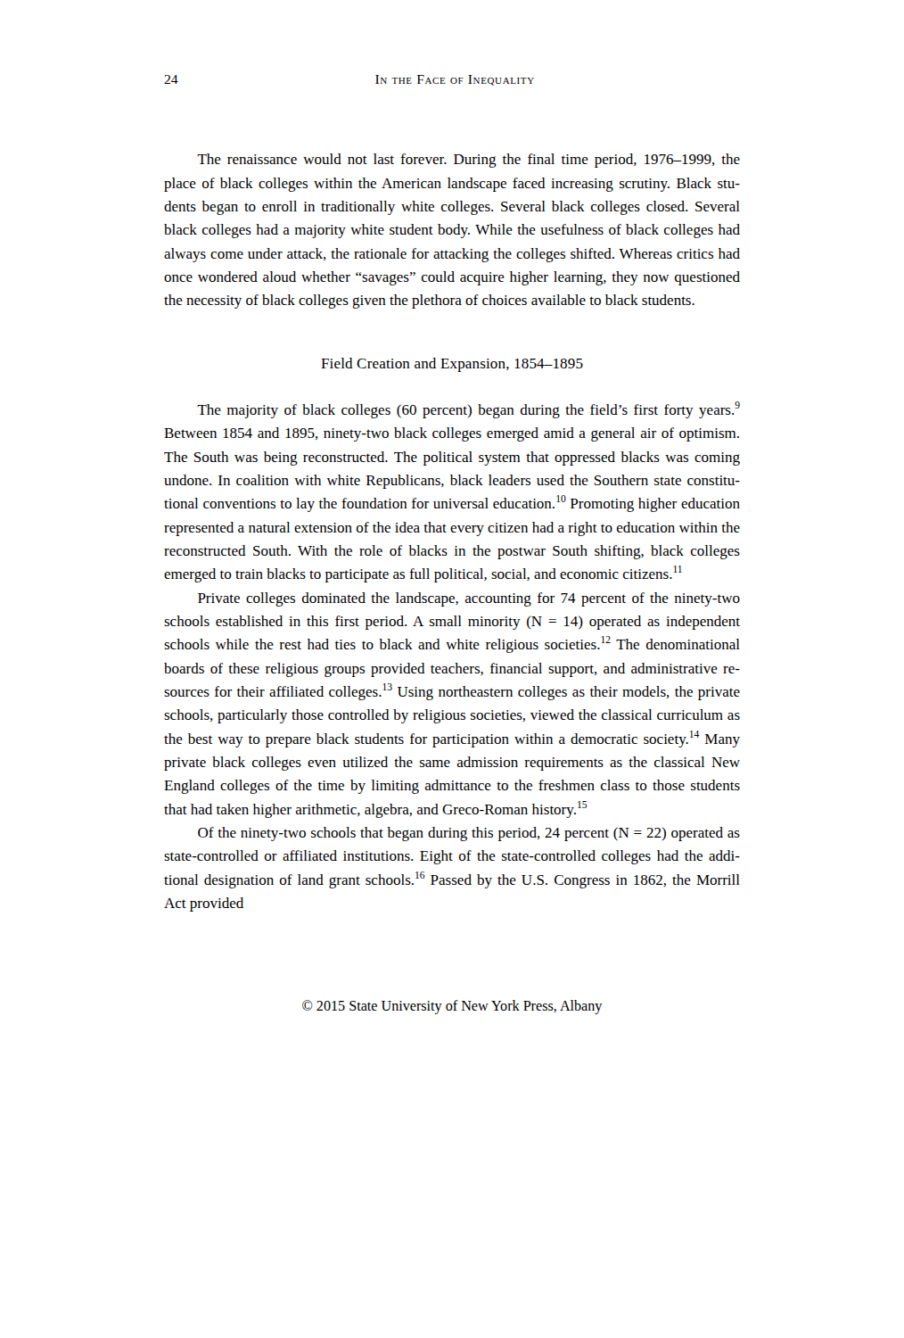24 In the Face of Inequality
The renaissance would not last forever. During the final time period, 1976–1999, the place of black colleges within the American landscape faced increasing scrutiny. Black students began to enroll in traditionally white colleges. Several black colleges closed. Several black colleges had a majority white student body. While the usefulness of black colleges had always come under attack, the rationale for attacking the colleges shifted. Whereas critics had once wondered aloud whether “savages” could acquire higher learning, they now questioned the necessity of black colleges given the plethora of choices available to black students.
Field Creation and Expansion, 1854–1895
The majority of black colleges (60 percent) began during the field’s first forty years.9 Between 1854 and 1895, ninety-two black colleges emerged amid a general air of optimism. The South was being reconstructed. The political system that oppressed blacks was coming undone. In coalition with white Republicans, black leaders used the Southern state constitutional conventions to lay the foundation for universal education.10 Promoting higher education represented a natural extension of the idea that every citizen had a right to education within the reconstructed South. With the role of blacks in the postwar South shifting, black colleges emerged to train blacks to participate as full political, social, and economic citizens.11
Private colleges dominated the landscape, accounting for 74 percent of the ninety-two schools established in this first period. A small minority (N = 14) operated as independent schools while the rest had ties to black and white religious societies.12 The denominational boards of these religious groups provided teachers, financial support, and administrative resources for their affiliated colleges.13 Using northeastern colleges as their models, the private schools, particularly those controlled by religious societies, viewed the classical curriculum as the best way to prepare black students for participation within a democratic society.14 Many private black colleges even utilized the same admission requirements as the classical New England colleges of the time by limiting admittance to the freshmen class to those students that had taken higher arithmetic, algebra, and Greco-Roman history.15
Of the ninety-two schools that began during this period, 24 percent (N = 22) operated as state-controlled or affiliated institutions. Eight of the state-controlled colleges had the additional designation of land grant schools.16 Passed by the U.S. Congress in 1862, the Morrill Act provided
© 2015 State University of New York Press, Albany